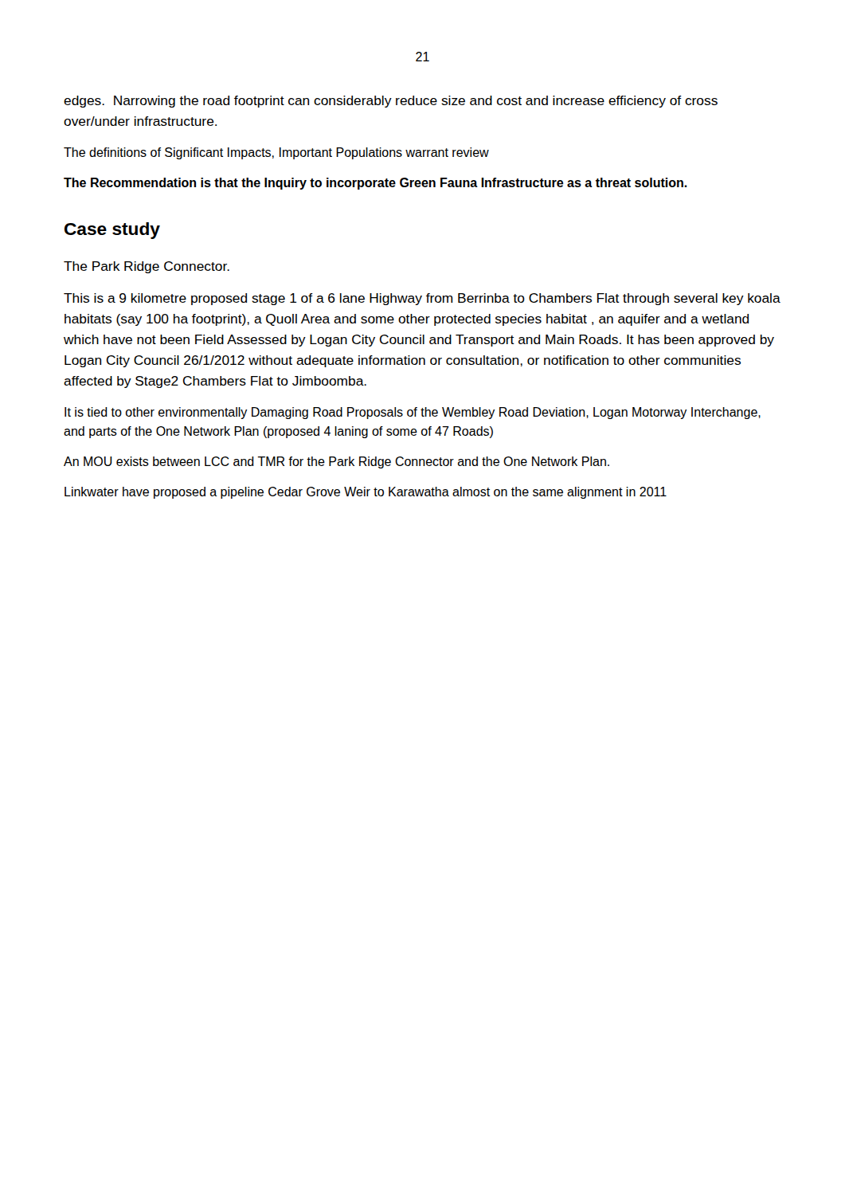21
edges. Narrowing the road footprint can considerably reduce size and cost and increase efficiency of cross over/under infrastructure.
The definitions of Significant Impacts, Important Populations warrant review
The Recommendation is that the Inquiry to incorporate Green Fauna Infrastructure as a threat solution.
Case study
The Park Ridge Connector.
This is a 9 kilometre proposed stage 1 of a 6 lane Highway from Berrinba to Chambers Flat through several key koala habitats (say 100 ha footprint), a Quoll Area and some other protected species habitat , an aquifer and a wetland which have not been Field Assessed by Logan City Council and Transport and Main Roads. It has been approved by Logan City Council 26/1/2012 without adequate information or consultation, or notification to other communities affected by Stage2 Chambers Flat to Jimboomba.
It is tied to other environmentally Damaging Road Proposals of the Wembley Road Deviation, Logan Motorway Interchange, and parts of the One Network Plan (proposed 4 laning of some of 47 Roads)
An MOU exists between LCC and TMR for the Park Ridge Connector and the One Network Plan.
Linkwater have proposed a pipeline Cedar Grove Weir to Karawatha almost on the same alignment in 2011